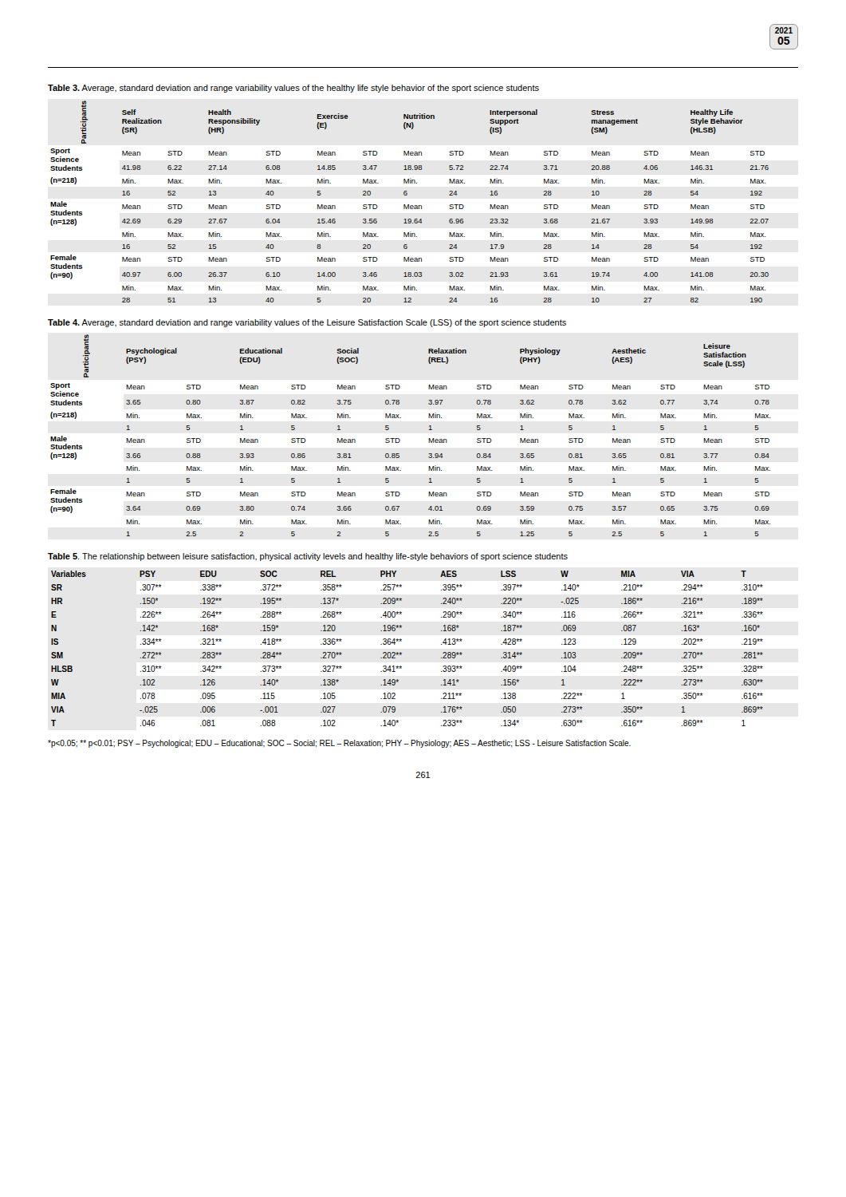2021
05
Table 3. Average, standard deviation and range variability values of the healthy life style behavior of the sport science students
| Participants | Self Realization (SR) | Health Responsibility (HR) | Exercise (E) | Nutrition (N) | Interpersonal Support (IS) | Stress management (SM) | Healthy Life Style Behavior (HLSB) |
| Sport Science Students | Mean | STD | Mean | STD | Mean | STD | Mean | STD | Mean | STD | Mean | STD | Mean | STD |
| 41.98 | 6.22 | 27.14 | 6.08 | 14.85 | 3.47 | 18.98 | 5.72 | 22.74 | 3.71 | 20.88 | 4.06 | 146.31 | 21.76 |
| (n=218) | Min. | Max. | Min. | Max. | Min. | Max. | Min. | Max. | Min. | Max. | Min. | Max. | Min. | Max. |
| | 16 | 52 | 13 | 40 | 5 | 20 | 6 | 24 | 16 | 28 | 10 | 28 | 54 | 192 |
| Male Students (n=128) | Mean | STD | Mean | STD | Mean | STD | Mean | STD | Mean | STD | Mean | STD | Mean | STD |
| 42.69 | 6.29 | 27.67 | 6.04 | 15.46 | 3.56 | 19.64 | 6.96 | 23.32 | 3.68 | 21.67 | 3.93 | 149.98 | 22.07 |
| | Min. | Max. | Min. | Max. | Min. | Max. | Min. | Max. | Min. | Max. | Min. | Max. | Min. | Max. |
| | 16 | 52 | 15 | 40 | 8 | 20 | 6 | 24 | 17.9 | 28 | 14 | 28 | 54 | 192 |
| Female Students (n=90) | Mean | STD | Mean | STD | Mean | STD | Mean | STD | Mean | STD | Mean | STD | Mean | STD |
| 40.97 | 6.00 | 26.37 | 6.10 | 14.00 | 3.46 | 18.03 | 3.02 | 21.93 | 3.61 | 19.74 | 4.00 | 141.08 | 20.30 |
| | Min. | Max. | Min. | Max. | Min. | Max. | Min. | Max. | Min. | Max. | Min. | Max. | Min. | Max. |
| | 28 | 51 | 13 | 40 | 5 | 20 | 12 | 24 | 16 | 28 | 10 | 27 | 82 | 190 |
Table 4. Average, standard deviation and range variability values of the Leisure Satisfaction Scale (LSS) of the sport science students
| Participants | Psychological (PSY) | Educational (EDU) | Social (SOC) | Relaxation (REL) | Physiology (PHY) | Aesthetic (AES) | Leisure Satisfaction Scale (LSS) |
| Sport Science Students | Mean | STD | Mean | STD | Mean | STD | Mean | STD | Mean | STD | Mean | STD | Mean | STD |
| 3.65 | 0.80 | 3.87 | 0.82 | 3.75 | 0.78 | 3.97 | 0.78 | 3.62 | 0.78 | 3.62 | 0.77 | 3,74 | 0.78 |
| (n=218) | Min. | Max. | Min. | Max. | Min. | Max. | Min. | Max. | Min. | Max. | Min. | Max. | Min. | Max. |
| | 1 | 5 | 1 | 5 | 1 | 5 | 1 | 5 | 1 | 5 | 1 | 5 | 1 | 5 |
| Male Students (n=128) | Mean | STD | Mean | STD | Mean | STD | Mean | STD | Mean | STD | Mean | STD | Mean | STD |
| 3.66 | 0.88 | 3.93 | 0.86 | 3.81 | 0.85 | 3.94 | 0.84 | 3.65 | 0.81 | 3.65 | 0.81 | 3.77 | 0.84 |
| | Min. | Max. | Min. | Max. | Min. | Max. | Min. | Max. | Min. | Max. | Min. | Max. | Min. | Max. |
| | 1 | 5 | 1 | 5 | 1 | 5 | 1 | 5 | 1 | 5 | 1 | 5 | 1 | 5 |
| Female Students (n=90) | Mean | STD | Mean | STD | Mean | STD | Mean | STD | Mean | STD | Mean | STD | Mean | STD |
| 3.64 | 0.69 | 3.80 | 0.74 | 3.66 | 0.67 | 4.01 | 0.69 | 3.59 | 0.75 | 3.57 | 0.65 | 3.75 | 0.69 |
| | Min. | Max. | Min. | Max. | Min. | Max. | Min. | Max. | Min. | Max. | Min. | Max. | Min. | Max. |
| | 1 | 2.5 | 2 | 5 | 2 | 5 | 2.5 | 5 | 1.25 | 5 | 2.5 | 5 | 1 | 5 |
Table 5. The relationship between leisure satisfaction, physical activity levels and healthy life-style behaviors of sport science students
| Variables | PSY | EDU | SOC | REL | PHY | AES | LSS | W | MIA | VIA | T |
| --- | --- | --- | --- | --- | --- | --- | --- | --- | --- | --- | --- |
| SR | .307** | .338** | .372** | .358** | .257** | .395** | .397** | .140* | .210** | .294** | .310** |
| HR | .150* | .192** | .195** | .137* | .209** | .240** | .220** | -.025 | .186** | .216** | .189** |
| E | .226** | .264** | .288** | .268** | .400** | .290** | .340** | .116 | .266** | .321** | .336** |
| N | .142* | .168* | .159* | .120 | .196** | .168* | .187** | .069 | .087 | .163* | .160* |
| IS | .334** | .321** | .418** | .336** | .364** | .413** | .428** | .123 | .129 | .202** | .219** |
| SM | .272** | .283** | .284** | .270** | .202** | .289** | .314** | .103 | .209** | .270** | .281** |
| HLSB | .310** | .342** | .373** | .327** | .341** | .393** | .409** | .104 | .248** | .325** | .328** |
| W | .102 | .126 | .140* | .138* | .149* | .141* | .156* | 1 | .222** | .273** | .630** |
| MIA | .078 | .095 | .115 | .105 | .102 | .211** | .138 | .222** | 1 | .350** | .616** |
| VIA | -.025 | .006 | -.001 | .027 | .079 | .176** | .050 | .273** | .350** | 1 | .869** |
| T | .046 | .081 | .088 | .102 | .140* | .233** | .134* | .630** | .616** | .869** | 1 |
*p<0.05; ** p<0.01; PSY – Psychological; EDU – Educational; SOC – Social; REL – Relaxation; PHY – Physiology; AES – Aesthetic; LSS - Leisure Satisfaction Scale.
261